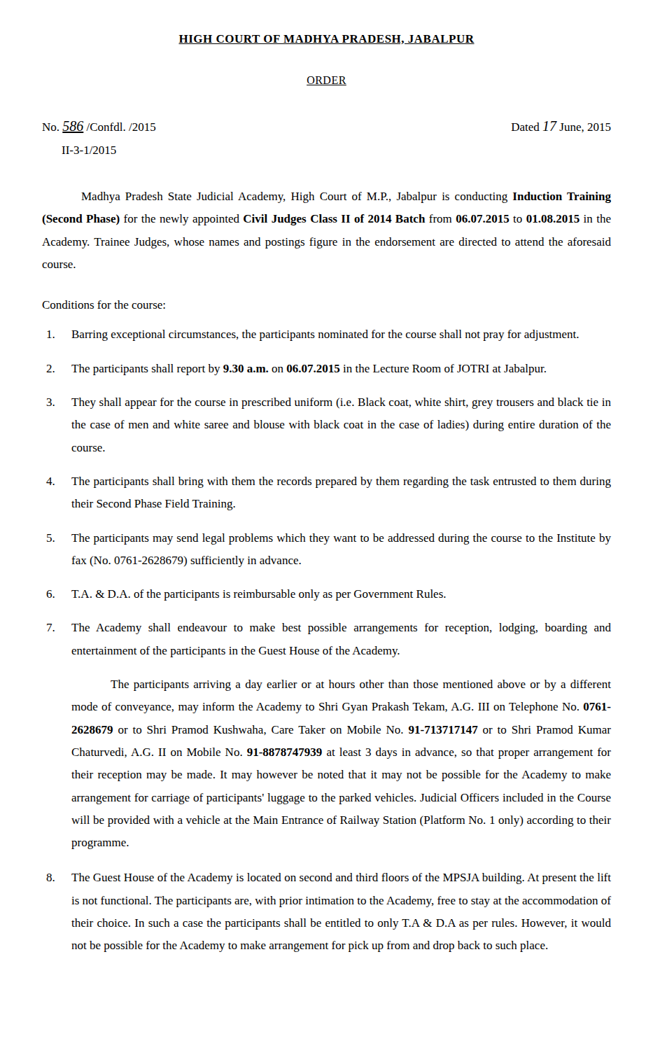HIGH COURT OF MADHYA PRADESH, JABALPUR
ORDER
No. 586 /Confdl. /2015 II-3-1/2015
Dated 17 June, 2015
Madhya Pradesh State Judicial Academy, High Court of M.P., Jabalpur is conducting Induction Training (Second Phase) for the newly appointed Civil Judges Class II of 2014 Batch from 06.07.2015 to 01.08.2015 in the Academy. Trainee Judges, whose names and postings figure in the endorsement are directed to attend the aforesaid course.
Conditions for the course:
Barring exceptional circumstances, the participants nominated for the course shall not pray for adjustment.
The participants shall report by 9.30 a.m. on 06.07.2015 in the Lecture Room of JOTRI at Jabalpur.
They shall appear for the course in prescribed uniform (i.e. Black coat, white shirt, grey trousers and black tie in the case of men and white saree and blouse with black coat in the case of ladies) during entire duration of the course.
The participants shall bring with them the records prepared by them regarding the task entrusted to them during their Second Phase Field Training.
The participants may send legal problems which they want to be addressed during the course to the Institute by fax (No. 0761-2628679) sufficiently in advance.
T.A. & D.A. of the participants is reimbursable only as per Government Rules.
The Academy shall endeavour to make best possible arrangements for reception, lodging, boarding and entertainment of the participants in the Guest House of the Academy.
The participants arriving a day earlier or at hours other than those mentioned above or by a different mode of conveyance, may inform the Academy to Shri Gyan Prakash Tekam, A.G. III on Telephone No. 0761-2628679 or to Shri Pramod Kushwaha, Care Taker on Mobile No. 91-713717147 or to Shri Pramod Kumar Chaturvedi, A.G. II on Mobile No. 91-8878747939 at least 3 days in advance, so that proper arrangement for their reception may be made. It may however be noted that it may not be possible for the Academy to make arrangement for carriage of participants' luggage to the parked vehicles. Judicial Officers included in the Course will be provided with a vehicle at the Main Entrance of Railway Station (Platform No. 1 only) according to their programme.
The Guest House of the Academy is located on second and third floors of the MPSJA building. At present the lift is not functional. The participants are, with prior intimation to the Academy, free to stay at the accommodation of their choice. In such a case the participants shall be entitled to only T.A & D.A as per rules. However, it would not be possible for the Academy to make arrangement for pick up from and drop back to such place.